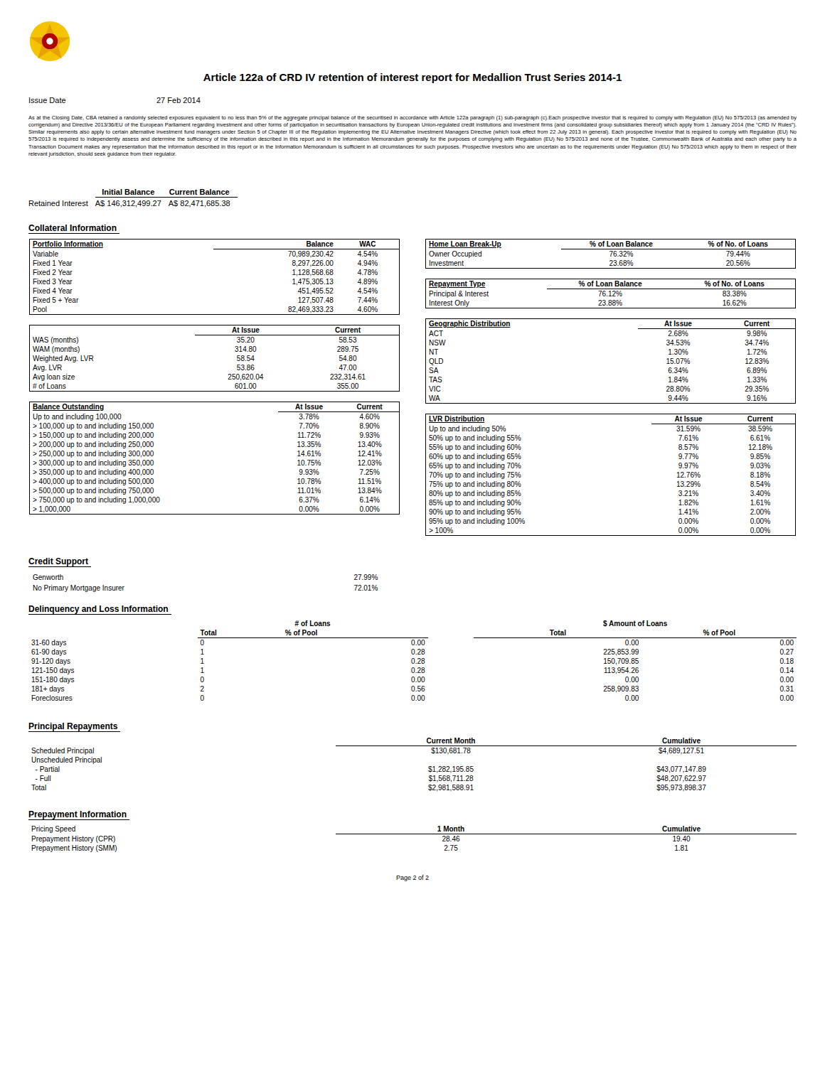Article 122a of CRD IV retention of interest report for Medallion Trust Series 2014-1
Issue Date 27 Feb 2014
As at the Closing Date, CBA retained a randomly selected exposures equivalent to no less than 5% of the aggregate principal balance of the securitised in accordance with Article 122a paragraph (1) sub-paragraph (c).Each prospective investor that is required to comply with Regulation (EU) No 575/2013 (as amended by corrigendum) and Directive 2013/36/EU of the European Parliament regarding investment and other forms of participation in securitisation transactions by European Union-regulated credit institutions and investment firms (and consolidated group subsidiaries thereof) which apply from 1 January 2014 (the “CRD IV Rules”). Similar requirements also apply to certain alternative investment fund managers under Section 5 of Chapter III of the Regulation implementing the EU Alternative Investment Managers Directive (which took effect from 22 July 2013 in general). Each prospective investor that is required to comply with Regulation (EU) No 575/2013 is required to independently assess and determine the sufficiency of the information described in this report and in the Information Memorandum generally for the purposes of complying with Regulation (EU) No 575/2013 and none of the Trustee, Commonwealth Bank of Australia and each other party to a Transaction Document makes any representation that the information described in this report or in the Information Memorandum is sufficient in all circumstances for such purposes. Prospective investors who are uncertain as to the requirements under Regulation (EU) No 575/2013 which apply to them in respect of their relevant jurisdiction, should seek guidance from their regulator.
| | Initial Balance | Current Balance |
| Retained Interest | A$ 146,312,499.27 | A$ 82,471,685.38 |
Collateral Information
| / Portfolio Information / Balance / WAC / / Variable / 70,989,230.42 / 4.54% / / Fixed 1 Year / 8,297,226.00 / 4.94% / / Fixed 2 Year / 1,128,568.68 / 4.78% / / Fixed 3 Year / 1,475,305.13 / 4.89% / / Fixed 4 Year / 451,495.52 / 4.54% / / Fixed 5 + Year / 127,507.48 / 7.44% / / Pool / 82,469,333.23 / 4.60% / / / At Issue / Current / / WAS (months) / 35.20 / 58.53 / / WAM (months) / 314.80 / 289.75 / / Weighted Avg. LVR / 58.54 / 54.80 / / Avg. LVR / 53.86 / 47.00 / / Avg loan size / 250,620.04 / 232,314.61 / / # of Loans / 601.00 / 355.00 / / Balance Outstanding / At Issue / Current / / Up to and including 100,000 / 3.78% / 4.60% / / > 100,000 up to and including 150,000 / 7.70% / 8.90% / / > 150,000 up to and including 200,000 / 11.72% / 9.93% / / > 200,000 up to and including 250,000 / 13.35% / 13.40% / / > 250,000 up to and including 300,000 / 14.61% / 12.41% / / > 300,000 up to and including 350,000 / 10.75% / 12.03% / / > 350,000 up to and including 400,000 / 9.93% / 7.25% / / > 400,000 up to and including 500,000 / 10.78% / 11.51% / / > 500,000 up to and including 750,000 / 11.01% / 13.84% / / > 750,000 up to and including 1,000,000 / 6.37% / 6.14% / / > 1,000,000 / 0.00% / 0.00% / | / Home Loan Break-Up / % of Loan Balance / % of No. of Loans / / Owner Occupied / 76.32% / 79.44% / / Investment / 23.68% / 20.56% / / Repayment Type / % of Loan Balance / % of No. of Loans / / Principal & Interest / 76.12% / 83.38% / / Interest Only / 23.88% / 16.62% / / Geographic Distribution / At Issue / Current / / ACT / 2.68% / 9.98% / / NSW / 34.53% / 34.74% / / NT / 1.30% / 1.72% / / QLD / 15.07% / 12.83% / / SA / 6.34% / 6.89% / / TAS / 1.84% / 1.33% / / VIC / 28.80% / 29.35% / / WA / 9.44% / 9.16% / / LVR Distribution / At Issue / Current / / Up to and including 50% / 31.59% / 38.59% / / 50% up to and including 55% / 7.61% / 6.61% / / 55% up to and including 60% / 8.57% / 12.18% / / 60% up to and including 65% / 9.77% / 9.85% / / 65% up to and including 70% / 9.97% / 9.03% / / 70% up to and including 75% / 12.76% / 8.18% / / 75% up to and including 80% / 13.29% / 8.54% / / 80% up to and including 85% / 3.21% / 3.40% / / 85% up to and including 90% / 1.82% / 1.61% / / 90% up to and including 95% / 1.41% / 2.00% / / 95% up to and including 100% / 0.00% / 0.00% / / > 100% / 0.00% / 0.00% / |
Credit Support
| Genworth | 27.99% |
| No Primary Mortgage Insurer | 72.01% |
Delinquency and Loss Information
| | # of Loans | | $ Amount of Loans |
| | Total | % of Pool | | Total | % of Pool |
| 31-60 days | 0 | 0.00 | | 0.00 | 0.00 |
| 61-90 days | 1 | 0.28 | | 225,853.99 | 0.27 |
| 91-120 days | 1 | 0.28 | | 150,709.85 | 0.18 |
| 121-150 days | 1 | 0.28 | | 113,954.26 | 0.14 |
| 151-180 days | 0 | 0.00 | | 0.00 | 0.00 |
| 181+ days | 2 | 0.56 | | 258,909.83 | 0.31 |
| Foreclosures | 0 | 0.00 | | 0.00 | 0.00 |
Principal Repayments
| | Current Month | Cumulative |
| Scheduled Principal | $130,681.78 | $4,689,127.51 |
| Unscheduled Principal | | |
| - Partial | $1,282,195.85 | $43,077,147.89 |
| - Full | $1,568,711.28 | $48,207,622.97 |
| Total | $2,981,588.91 | $95,973,898.37 |
Prepayment Information
| Pricing Speed | 1 Month | Cumulative |
| Prepayment History (CPR) | 28.46 | 19.40 |
| Prepayment History (SMM) | 2.75 | 1.81 |
Page 2 of 2